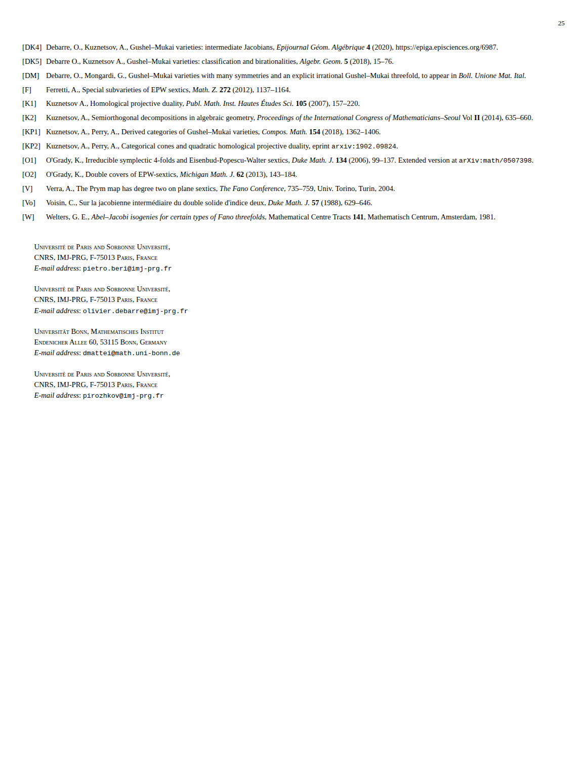25
[DK4] Debarre, O., Kuznetsov, A., Gushel–Mukai varieties: intermediate Jacobians, Epijournal Géom. Algébrique 4 (2020), https://epiga.episciences.org/6987.
[DK5] Debarre O., Kuznetsov A., Gushel–Mukai varieties: classification and birationalities, Algebr. Geom. 5 (2018), 15–76.
[DM] Debarre, O., Mongardi, G., Gushel–Mukai varieties with many symmetries and an explicit irrational Gushel–Mukai threefold, to appear in Boll. Unione Mat. Ital.
[F] Ferretti, A., Special subvarieties of EPW sextics, Math. Z. 272 (2012), 1137–1164.
[K1] Kuznetsov A., Homological projective duality, Publ. Math. Inst. Hautes Études Sci. 105 (2007), 157–220.
[K2] Kuznetsov, A., Semiorthogonal decompositions in algebraic geometry, Proceedings of the International Congress of Mathematicians–Seoul Vol II (2014), 635–660.
[KP1] Kuznetsov, A., Perry, A., Derived categories of Gushel–Mukai varieties, Compos. Math. 154 (2018), 1362–1406.
[KP2] Kuznetsov, A., Perry, A., Categorical cones and quadratic homological projective duality, eprint arxiv:1902.09824.
[O1] O'Grady, K., Irreducible symplectic 4-folds and Eisenbud-Popescu-Walter sextics, Duke Math. J. 134 (2006), 99–137. Extended version at arXiv:math/0507398.
[O2] O'Grady, K., Double covers of EPW-sextics, Michigan Math. J. 62 (2013), 143–184.
[V] Verra, A., The Prym map has degree two on plane sextics, The Fano Conference, 735–759, Univ. Torino, Turin, 2004.
[Vo] Voisin, C., Sur la jacobienne intermédiaire du double solide d'indice deux, Duke Math. J. 57 (1988), 629–646.
[W] Welters, G. E., Abel–Jacobi isogenies for certain types of Fano threefolds, Mathematical Centre Tracts 141, Mathematisch Centrum, Amsterdam, 1981.
Université de Paris and Sorbonne Université,
CNRS, IMJ-PRG, F-75013 Paris, France
E-mail address: pietro.beri@imj-prg.fr
Université de Paris and Sorbonne Université,
CNRS, IMJ-PRG, F-75013 Paris, France
E-mail address: olivier.debarre@imj-prg.fr
Universität Bonn, Mathematisches Institut
Endenicher Allee 60, 53115 Bonn, Germany
E-mail address: dmattei@math.uni-bonn.de
Université de Paris and Sorbonne Université,
CNRS, IMJ-PRG, F-75013 Paris, France
E-mail address: pirozhkov@imj-prg.fr